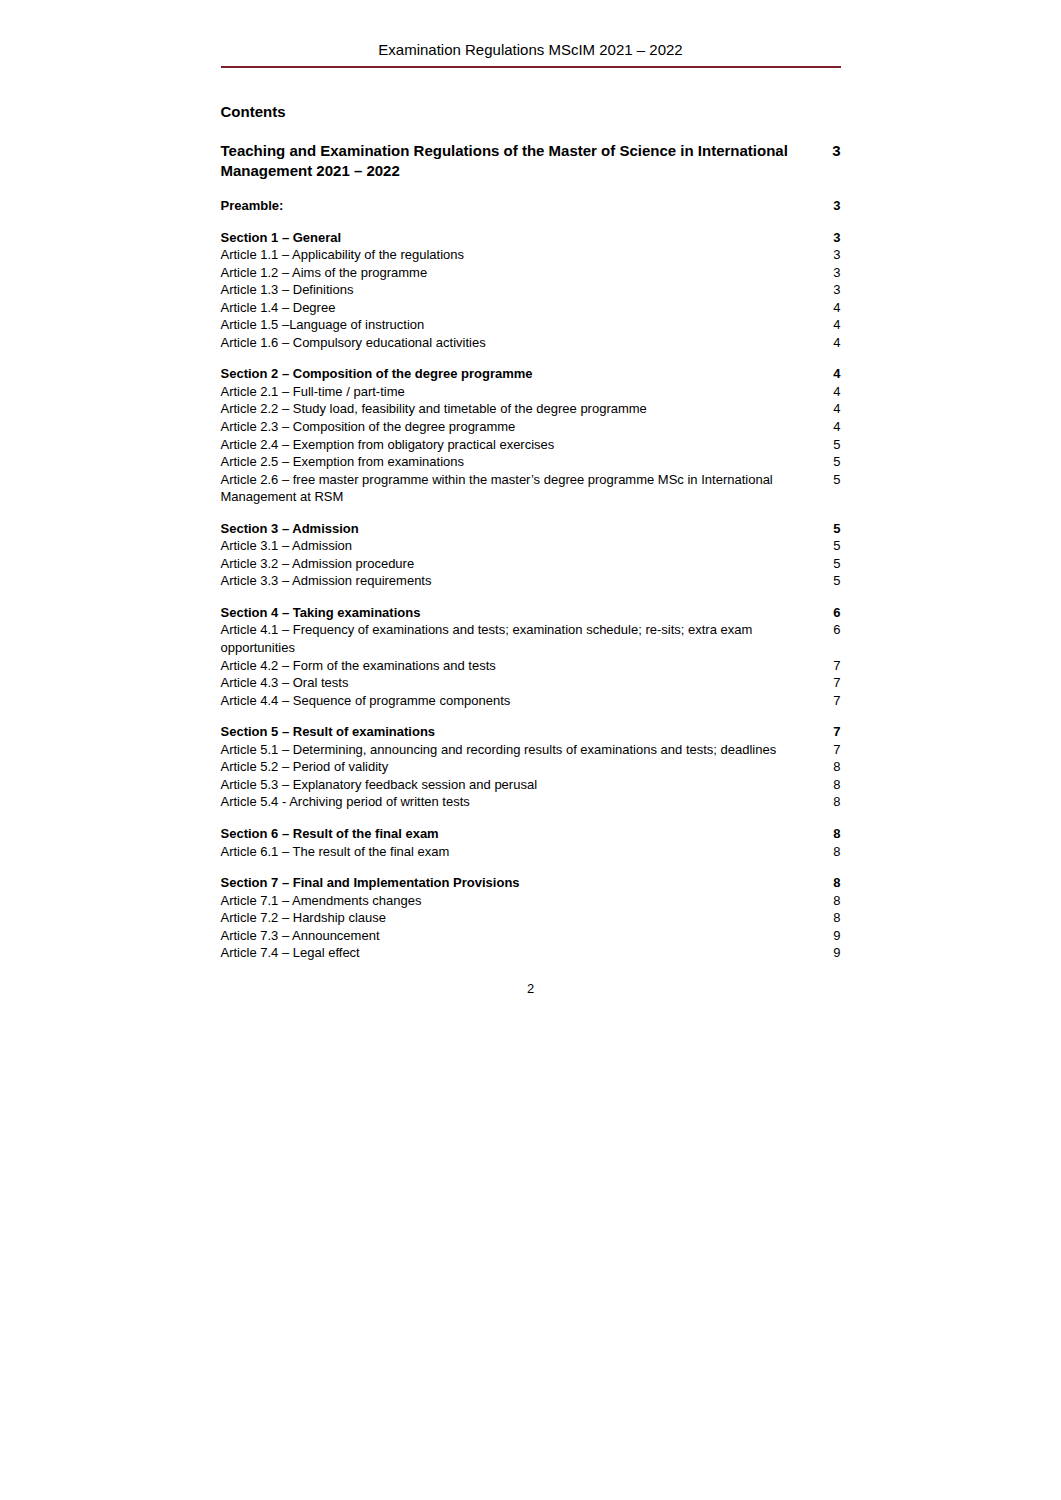Examination Regulations MScIM 2021 – 2022
Contents
| Teaching and Examination Regulations of the Master of Science in International Management 2021 – 2022 | 3 |
| Preamble: | 3 |
| Section 1 – General | 3 |
| Article 1.1 – Applicability of the regulations | 3 |
| Article 1.2 – Aims of the programme | 3 |
| Article 1.3 – Definitions | 3 |
| Article 1.4 – Degree | 4 |
| Article 1.5 –Language of instruction | 4 |
| Article 1.6 – Compulsory educational activities | 4 |
| Section 2 – Composition of the degree programme | 4 |
| Article 2.1 – Full-time / part-time | 4 |
| Article 2.2 – Study load, feasibility and timetable of the degree programme | 4 |
| Article 2.3 – Composition of the degree programme | 4 |
| Article 2.4 – Exemption from obligatory practical exercises | 5 |
| Article 2.5 – Exemption from examinations | 5 |
| Article 2.6 – free master programme within the master’s degree programme MSc in International Management at RSM | 5 |
| Section 3 – Admission | 5 |
| Article 3.1 – Admission | 5 |
| Article 3.2 – Admission procedure | 5 |
| Article 3.3 – Admission requirements | 5 |
| Section 4 – Taking examinations | 6 |
| Article 4.1 – Frequency of examinations and tests; examination schedule; re-sits; extra exam opportunities | 6 |
| Article 4.2 – Form of the examinations and tests | 7 |
| Article 4.3 – Oral tests | 7 |
| Article 4.4 – Sequence of programme components | 7 |
| Section 5 – Result of examinations | 7 |
| Article 5.1 – Determining, announcing and recording results of examinations and tests; deadlines | 7 |
| Article 5.2 – Period of validity | 8 |
| Article 5.3 – Explanatory feedback session and perusal | 8 |
| Article 5.4 - Archiving period of written tests | 8 |
| Section 6 – Result of the final exam | 8 |
| Article 6.1 – The result of the final exam | 8 |
| Section 7 – Final and Implementation Provisions | 8 |
| Article 7.1 – Amendments changes | 8 |
| Article 7.2 – Hardship clause | 8 |
| Article 7.3 – Announcement | 9 |
| Article 7.4 – Legal effect | 9 |
2